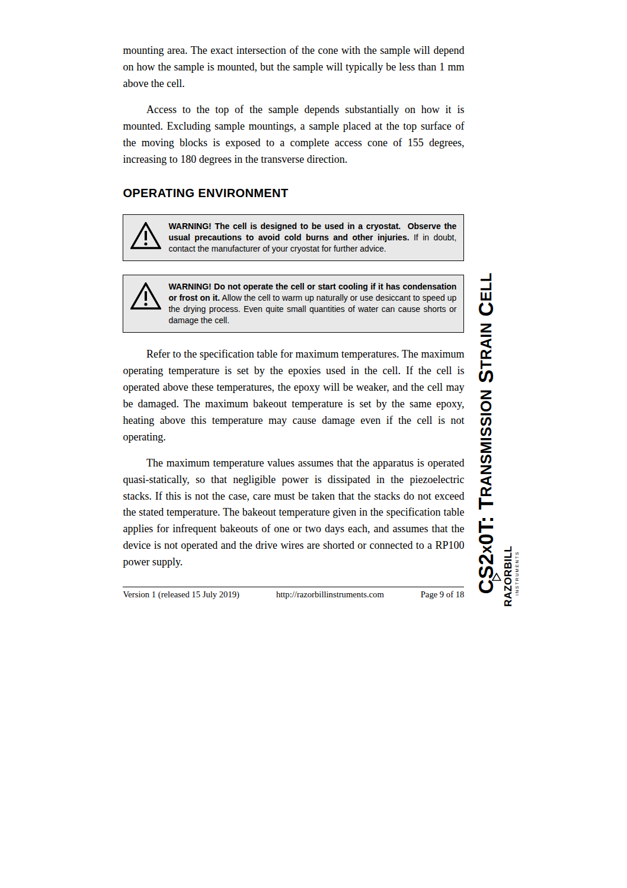CS2x0T: TRANSMISSION STRAIN CELL
mounting area. The exact intersection of the cone with the sample will depend on how the sample is mounted, but the sample will typically be less than 1 mm above the cell.
Access to the top of the sample depends substantially on how it is mounted. Excluding sample mountings, a sample placed at the top surface of the moving blocks is exposed to a complete access cone of 155 degrees, increasing to 180 degrees in the transverse direction.
OPERATING ENVIRONMENT
WARNING! The cell is designed to be used in a cryostat. Observe the usual precautions to avoid cold burns and other injuries. If in doubt, contact the manufacturer of your cryostat for further advice.
WARNING! Do not operate the cell or start cooling if it has condensation or frost on it. Allow the cell to warm up naturally or use desiccant to speed up the drying process. Even quite small quantities of water can cause shorts or damage the cell.
Refer to the specification table for maximum temperatures. The maximum operating temperature is set by the epoxies used in the cell. If the cell is operated above these temperatures, the epoxy will be weaker, and the cell may be damaged. The maximum bakeout temperature is set by the same epoxy, heating above this temperature may cause damage even if the cell is not operating.
The maximum temperature values assumes that the apparatus is operated quasi-statically, so that negligible power is dissipated in the piezoelectric stacks. If this is not the case, care must be taken that the stacks do not exceed the stated temperature. The bakeout temperature given in the specification table applies for infrequent bakeouts of one or two days each, and assumes that the device is not operated and the drive wires are shorted or connected to a RP100 power supply.
RAZORBILL
INSTRUMENTS
Version 1 (released 15 July 2019) http://razorbillinstruments.com Page 9 of 18